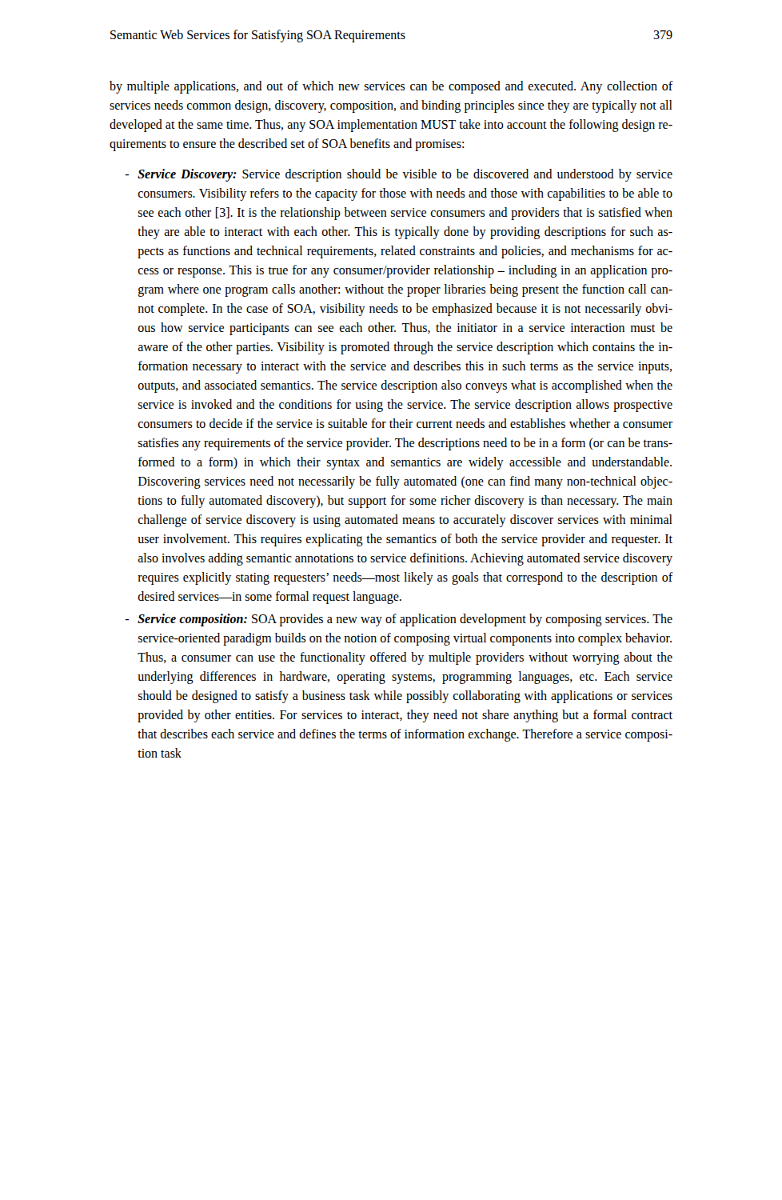Semantic Web Services for Satisfying SOA Requirements 379
by multiple applications, and out of which new services can be composed and executed. Any collection of services needs common design, discovery, composition, and binding principles since they are typically not all developed at the same time. Thus, any SOA implementation MUST take into account the following design requirements to ensure the described set of SOA benefits and promises:
-
Service Discovery:
Service description should be visible to be discovered and understood by service consumers. Visibility refers to the capacity for those with needs and those with capabilities to be able to see each other [3]. It is the relationship between service consumers and providers that is satisfied when they are able to interact with each other. This is typically done by providing descriptions for such aspects as functions and technical requirements, related constraints and policies, and mechanisms for access or response. This is true for any consumer/provider relationship – including in an application program where one program calls another: without the proper libraries being present the function call cannot complete. In the case of SOA, visibility needs to be emphasized because it is not necessarily obvious how service participants can see each other. Thus, the initiator in a service interaction must be aware of the other parties. Visibility is promoted through the service description which contains the information necessary to interact with the service and describes this in such terms as the service inputs, outputs, and associated semantics. The service description also conveys what is accomplished when the service is invoked and the conditions for using the service. The service description allows prospective consumers to decide if the service is suitable for their current needs and establishes whether a consumer satisfies any requirements of the service provider. The descriptions need to be in a form (or can be transformed to a form) in which their syntax and semantics are widely accessible and understandable. Discovering services need not necessarily be fully automated (one can find many non-technical objections to fully automated discovery), but support for some richer discovery is than necessary. The main challenge of service discovery is using automated means to accurately discover services with minimal user involvement. This requires explicating the semantics of both the service provider and requester. It also involves adding semantic annotations to service definitions. Achieving automated service discovery requires explicitly stating requesters’ needs—most likely as goals that correspond to the description of desired services—in some formal request language.
-
Service composition:
SOA provides a new way of application development by composing services. The service-oriented paradigm builds on the notion of composing virtual components into complex behavior. Thus, a consumer can use the functionality offered by multiple providers without worrying about the underlying differences in hardware, operating systems, programming languages, etc. Each service should be designed to satisfy a business task while possibly collaborating with applications or services provided by other entities. For services to interact, they need not share anything but a formal contract that describes each service and defines the terms of information exchange. Therefore a service composition task